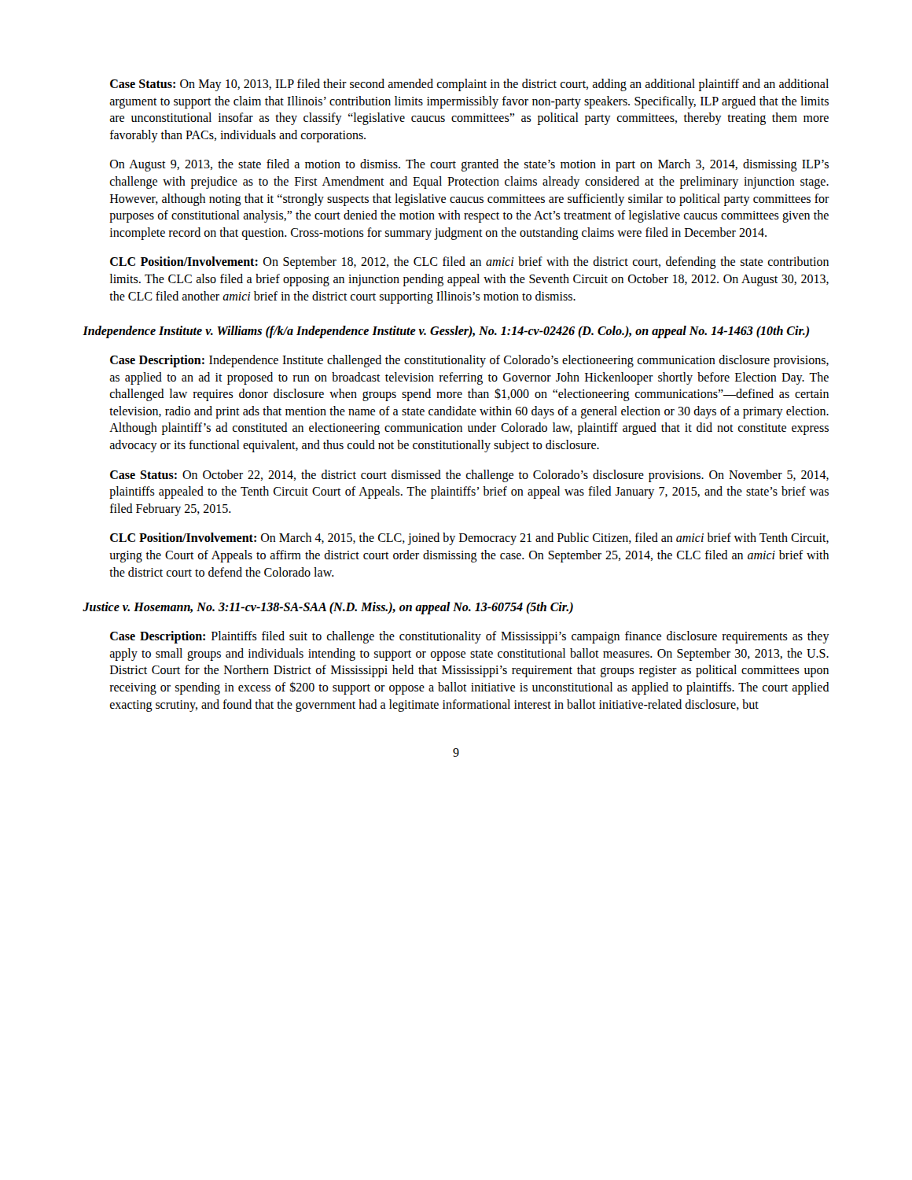Case Status: On May 10, 2013, ILP filed their second amended complaint in the district court, adding an additional plaintiff and an additional argument to support the claim that Illinois’ contribution limits impermissibly favor non-party speakers. Specifically, ILP argued that the limits are unconstitutional insofar as they classify “legislative caucus committees” as political party committees, thereby treating them more favorably than PACs, individuals and corporations.
On August 9, 2013, the state filed a motion to dismiss. The court granted the state’s motion in part on March 3, 2014, dismissing ILP’s challenge with prejudice as to the First Amendment and Equal Protection claims already considered at the preliminary injunction stage. However, although noting that it “strongly suspects that legislative caucus committees are sufficiently similar to political party committees for purposes of constitutional analysis,” the court denied the motion with respect to the Act’s treatment of legislative caucus committees given the incomplete record on that question. Cross-motions for summary judgment on the outstanding claims were filed in December 2014.
CLC Position/Involvement: On September 18, 2012, the CLC filed an amici brief with the district court, defending the state contribution limits. The CLC also filed a brief opposing an injunction pending appeal with the Seventh Circuit on October 18, 2012. On August 30, 2013, the CLC filed another amici brief in the district court supporting Illinois’s motion to dismiss.
Independence Institute v. Williams (f/k/a Independence Institute v. Gessler), No. 1:14-cv-02426 (D. Colo.), on appeal No. 14-1463 (10th Cir.)
Case Description: Independence Institute challenged the constitutionality of Colorado’s electioneering communication disclosure provisions, as applied to an ad it proposed to run on broadcast television referring to Governor John Hickenlooper shortly before Election Day. The challenged law requires donor disclosure when groups spend more than $1,000 on “electioneering communications”—defined as certain television, radio and print ads that mention the name of a state candidate within 60 days of a general election or 30 days of a primary election. Although plaintiff’s ad constituted an electioneering communication under Colorado law, plaintiff argued that it did not constitute express advocacy or its functional equivalent, and thus could not be constitutionally subject to disclosure.
Case Status: On October 22, 2014, the district court dismissed the challenge to Colorado’s disclosure provisions. On November 5, 2014, plaintiffs appealed to the Tenth Circuit Court of Appeals. The plaintiffs’ brief on appeal was filed January 7, 2015, and the state’s brief was filed February 25, 2015.
CLC Position/Involvement: On March 4, 2015, the CLC, joined by Democracy 21 and Public Citizen, filed an amici brief with Tenth Circuit, urging the Court of Appeals to affirm the district court order dismissing the case. On September 25, 2014, the CLC filed an amici brief with the district court to defend the Colorado law.
Justice v. Hosemann, No. 3:11-cv-138-SA-SAA (N.D. Miss.), on appeal No. 13-60754 (5th Cir.)
Case Description: Plaintiffs filed suit to challenge the constitutionality of Mississippi’s campaign finance disclosure requirements as they apply to small groups and individuals intending to support or oppose state constitutional ballot measures. On September 30, 2013, the U.S. District Court for the Northern District of Mississippi held that Mississippi’s requirement that groups register as political committees upon receiving or spending in excess of $200 to support or oppose a ballot initiative is unconstitutional as applied to plaintiffs. The court applied exacting scrutiny, and found that the government had a legitimate informational interest in ballot initiative-related disclosure, but
9